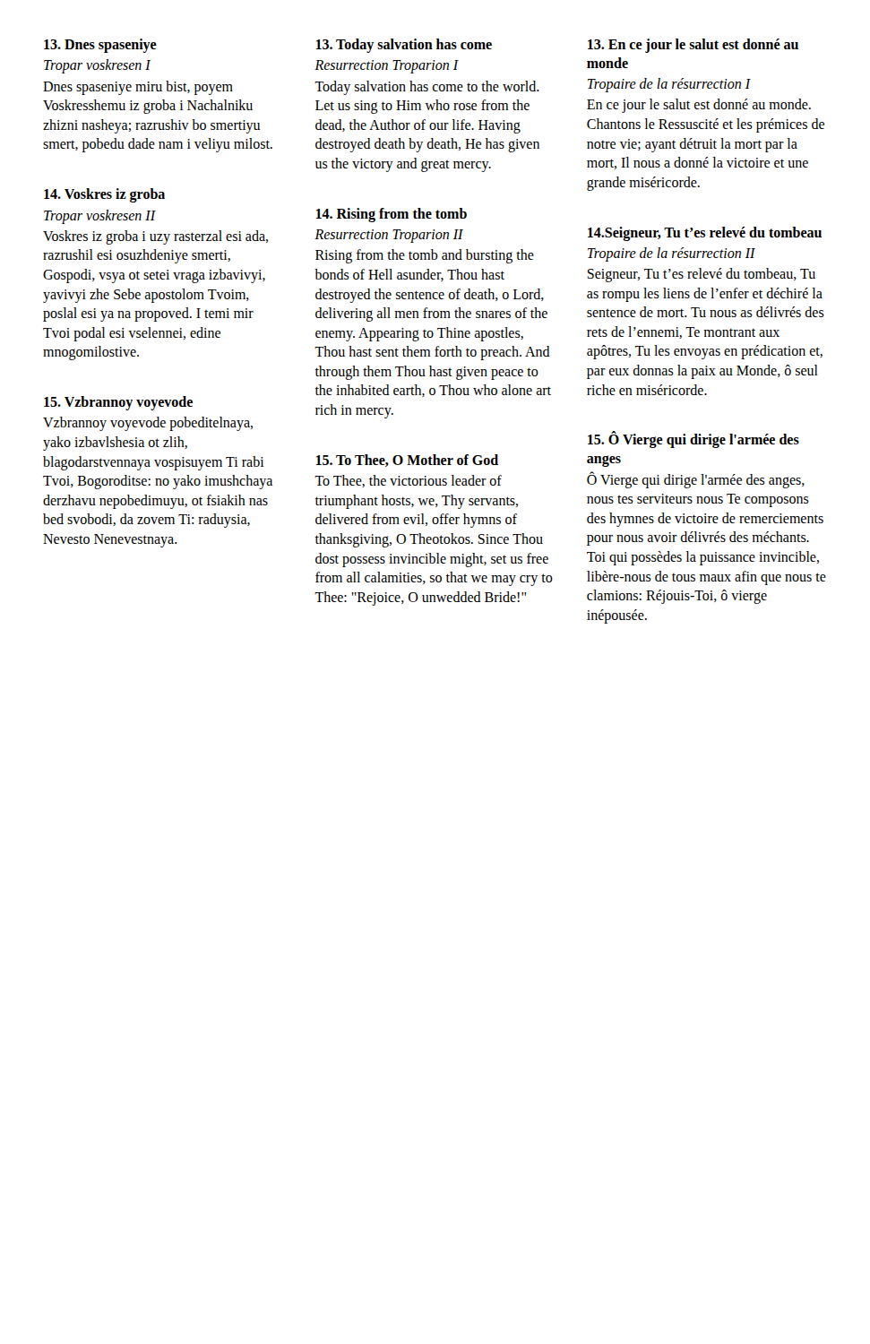13. Dnes spaseniye
Tropar voskresen I
Dnes spaseniye miru bist, poyem Voskresshemu iz groba i Nachalniku zhizni nasheya; razrushiv bo smertiyu smert, pobedu dade nam i veliyu milost.
14. Voskres iz groba
Tropar voskresen II
Voskres iz groba i uzy rasterzal esi ada, razrushil esi osuzhdeniye smerti, Gospodi, vsya ot setei vraga izbavivyi, yavivyi zhe Sebe apostolom Tvoim, poslal esi ya na propoved. I temi mir Tvoi podal esi vselennei, edine mnogomilostive.
15. Vzbrannoy voyevode
Vzbrannoy voyevode pobeditelnaya, yako izbavlshesia ot zlih, blagodarstvennaya vospisuyem Ti rabi Tvoi, Bogoroditse: no yako imushchaya derzhavu nepobedimuyu, ot fsiakih nas bed svobodi, da zovem Ti: raduysia, Nevesto Nenevestnaya.
13. Today salvation has come
Resurrection Troparion I
Today salvation has come to the world. Let us sing to Him who rose from the dead, the Author of our life. Having destroyed death by death, He has given us the victory and great mercy.
14. Rising from the tomb
Resurrection Troparion II
Rising from the tomb and bursting the bonds of Hell asunder, Thou hast destroyed the sentence of death, o Lord, delivering all men from the snares of the enemy. Appearing to Thine apostles, Thou hast sent them forth to preach. And through them Thou hast given peace to the inhabited earth, o Thou who alone art rich in mercy.
15. To Thee, O Mother of God
To Thee, the victorious leader of triumphant hosts, we, Thy servants, delivered from evil, offer hymns of thanksgiving, O Theotokos. Since Thou dost possess invincible might, set us free from all calamities, so that we may cry to Thee: "Rejoice, O unwedded Bride!"
13. En ce jour le salut est donné au monde
Tropaire de la résurrection I
En ce jour le salut est donné au monde. Chantons le Ressuscité et les prémices de notre vie; ayant détruit la mort par la mort, Il nous a donné la victoire et une grande miséricorde.
14.Seigneur, Tu t’es relevé du tombeau
Tropaire de la résurrection II
Seigneur, Tu t’es relevé du tombeau, Tu as rompu les liens de l’enfer et déchiré la sentence de mort. Tu nous as délivrés des rets de l’ennemi, Te montrant aux apôtres, Tu les envoyas en prédication et, par eux donnas la paix au Monde, ô seul riche en miséricorde.
15. Ô Vierge qui dirige l'armée des anges
Ô Vierge qui dirige l'armée des anges, nous tes serviteurs nous Te composons des hymnes de victoire de remerciements pour nous avoir délivrés des méchants. Toi qui possèdes la puissance invincible, libère-nous de tous maux afin que nous te clamions: Réjouis-Toi, ô vierge inépousée.